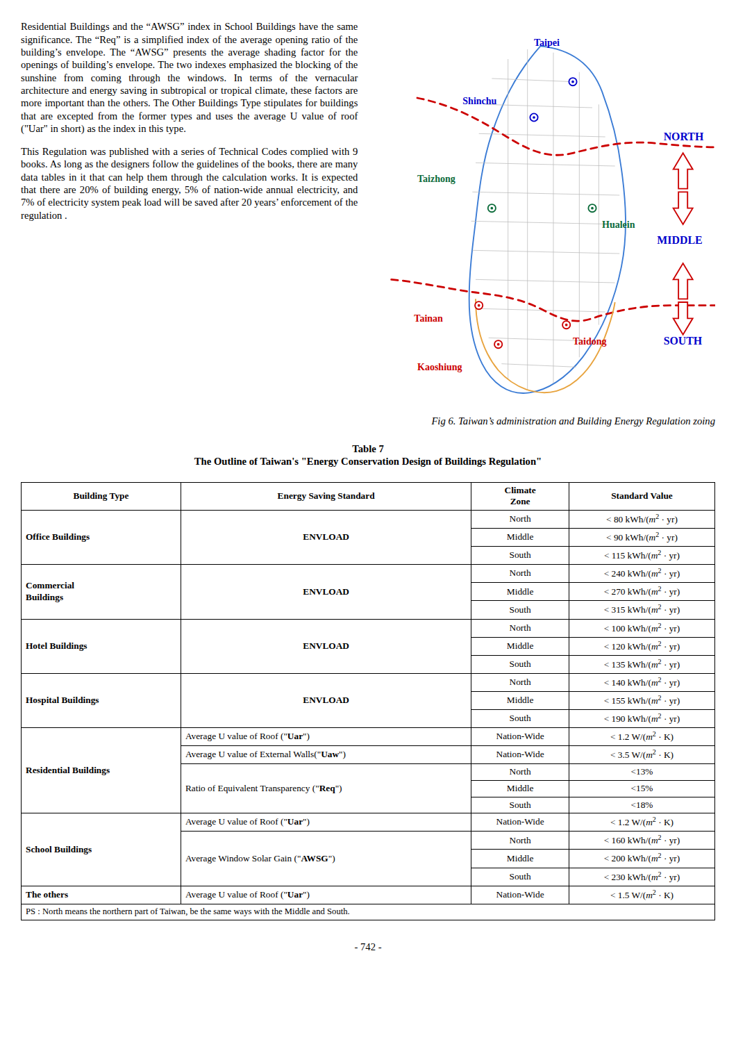Residential Buildings and the “AWSG” index in School Buildings have the same significance. The “Req” is a simplified index of the average opening ratio of the building’s envelope. The “AWSG” presents the average shading factor for the openings of building’s envelope. The two indexes emphasized the blocking of the sunshine from coming through the windows. In terms of the vernacular architecture and energy saving in subtropical or tropical climate, these factors are more important than the others. The Other Buildings Type stipulates for buildings that are excepted from the former types and uses the average U value of roof ("Uar" in short) as the index in this type.
This Regulation was published with a series of Technical Codes complied with 9 books. As long as the designers follow the guidelines of the books, there are many data tables in it that can help them through the calculation works. It is expected that there are 20% of building energy, 5% of nation-wide annual electricity, and 7% of electricity system peak load will be saved after 20 years’ enforcement of the regulation .
NORTH MIDDLE SOUTH Taipei Shinchu Taizhong Hualein Tainan Taidong Kaoshiung
Fig 6. Taiwan’s administration and Building Energy Regulation zoing
Table 7
The Outline of Taiwan's "Energy Conservation Design of Buildings Regulation"
| Building Type | Energy Saving Standard | Climate Zone | Standard Value |
| --- | --- | --- | --- |
| Office Buildings | ENVLOAD | North | < 80 kWh/( m 2 · yr) |
| Middle | < 90 kWh/( m 2 · yr) |
| South | < 115 kWh/( m 2 · yr) |
| Commercial Buildings | ENVLOAD | North | < 240 kWh/( m 2 · yr) |
| Middle | < 270 kWh/( m 2 · yr) |
| South | < 315 kWh/( m 2 · yr) |
| Hotel Buildings | ENVLOAD | North | < 100 kWh/( m 2 · yr) |
| Middle | < 120 kWh/( m 2 · yr) |
| South | < 135 kWh/( m 2 · yr) |
| Hospital Buildings | ENVLOAD | North | < 140 kWh/( m 2 · yr) |
| Middle | < 155 kWh/( m 2 · yr) |
| South | < 190 kWh/( m 2 · yr) |
| Residential Buildings | Average U value of Roof (" Uar ") | Nation-Wide | < 1.2 W/( m 2 · K) |
| Average U value of External Walls(" Uaw ") | Nation-Wide | < 3.5 W/( m 2 · K) |
| Ratio of Equivalent Transparency (" Req ") | North | <13% |
| Middle | <15% |
| South | <18% |
| School Buildings | Average U value of Roof (" Uar ") | Nation-Wide | < 1.2 W/( m 2 · K) |
| Average Window Solar Gain (" AWSG ") | North | < 160 kWh/( m 2 · yr) |
| Middle | < 200 kWh/( m 2 · yr) |
| South | < 230 kWh/( m 2 · yr) |
| The others | Average U value of Roof (" Uar ") | Nation-Wide | < 1.5 W/( m 2 · K) |
PS : North means the northern part of Taiwan, be the same ways with the Middle and South.
- 742 -